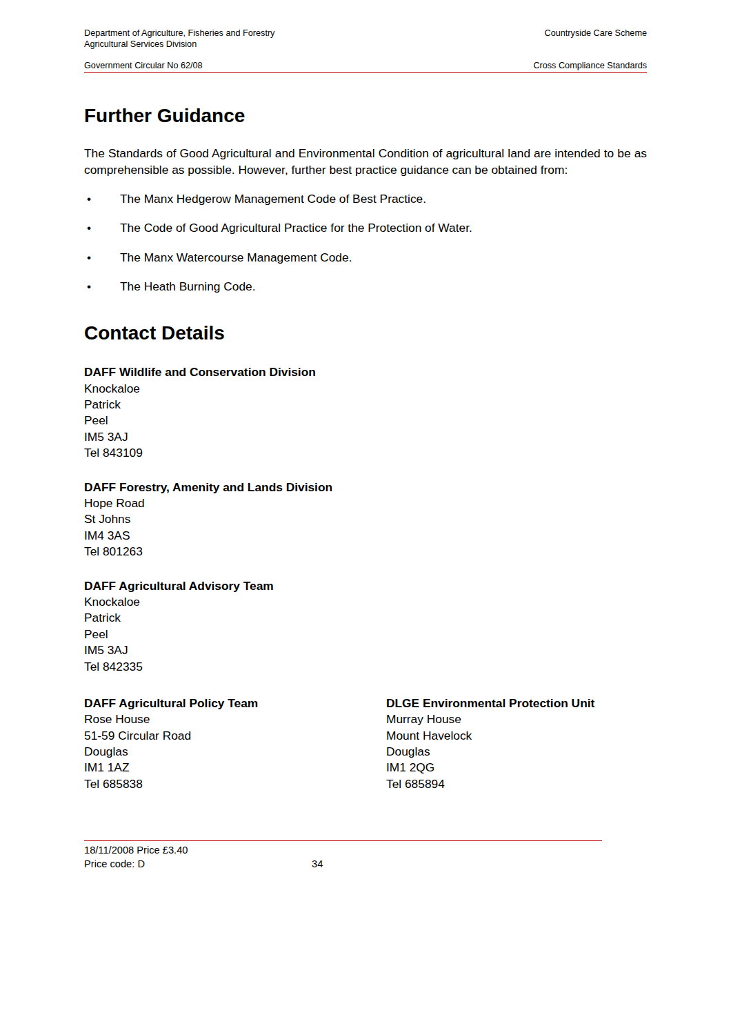Department of Agriculture, Fisheries and Forestry
Agricultural Services Division
Countryside Care Scheme
Government Circular No 62/08
Cross Compliance Standards
Further Guidance
The Standards of Good Agricultural and Environmental Condition of agricultural land are intended to be as comprehensible as possible. However, further best practice guidance can be obtained from:
The Manx Hedgerow Management Code of Best Practice.
The Code of Good Agricultural Practice for the Protection of Water.
The Manx Watercourse Management Code.
The Heath Burning Code.
Contact Details
DAFF Wildlife and Conservation Division
Knockaloe
Patrick
Peel
IM5 3AJ
Tel 843109
DAFF Forestry, Amenity and Lands Division
Hope Road
St Johns
IM4 3AS
Tel 801263
DAFF Agricultural Advisory Team
Knockaloe
Patrick
Peel
IM5 3AJ
Tel 842335
DAFF Agricultural Policy Team
Rose House
51-59 Circular Road
Douglas
IM1 1AZ
Tel 685838
DLGE Environmental Protection Unit
Murray House
Mount Havelock
Douglas
IM1 2QG
Tel 685894
18/11/2008 Price £3.40
Price code: D 34